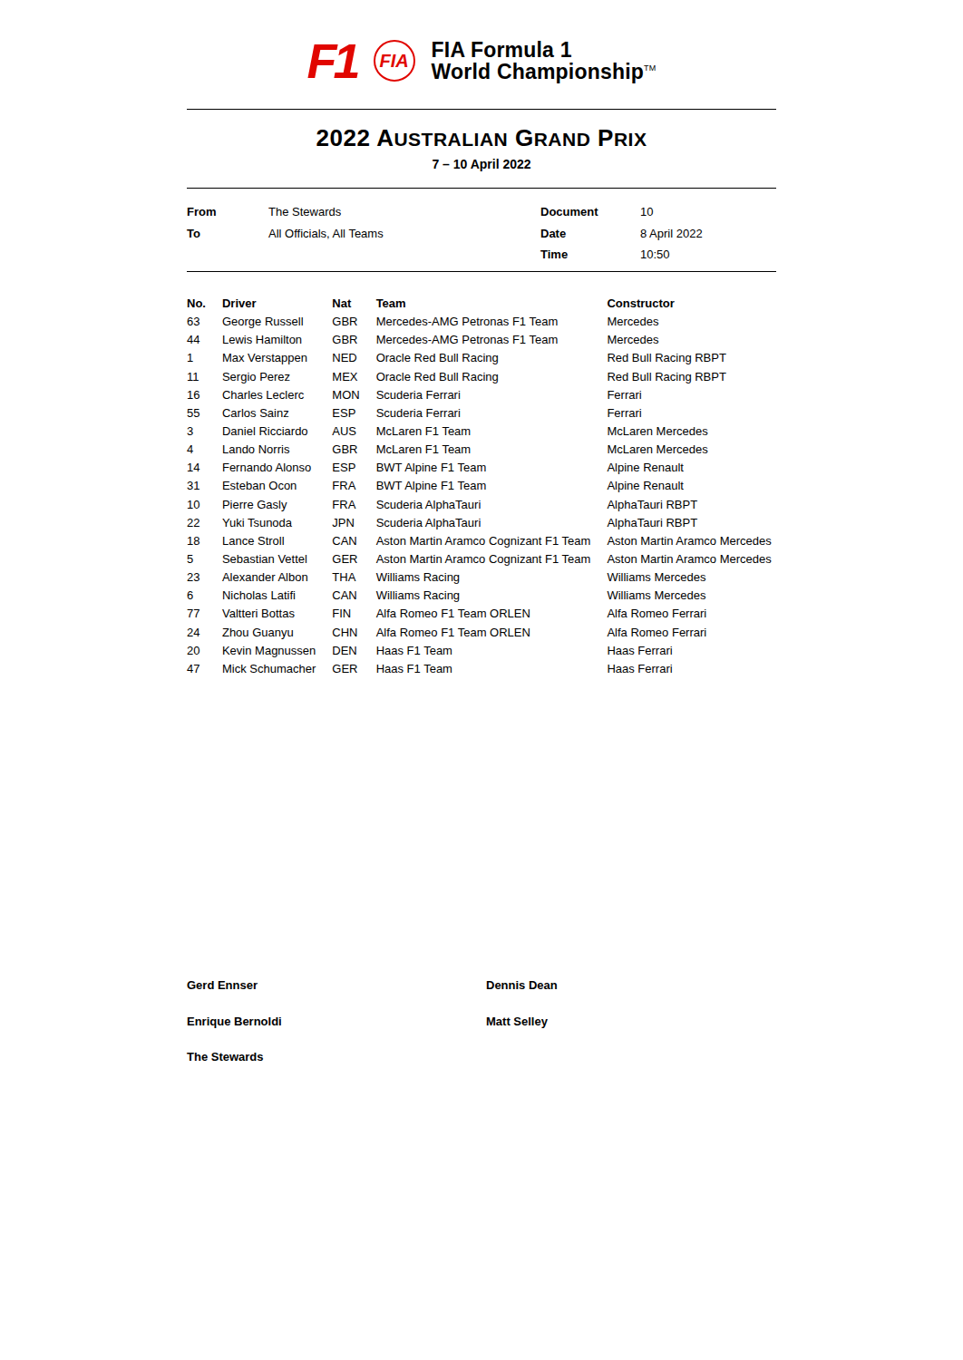F1
FIA
FIA Formula 1
World ChampionshipTM
2022 AUSTRALIAN GRAND PRIX
7 – 10 April 2022
| From | The Stewards | Document | 10 |
| To | All Officials, All Teams | Date | 8 April 2022 |
| | | Time | 10:50 |
| No. | Driver | Nat | Team | Constructor |
| --- | --- | --- | --- | --- |
| 63 | George Russell | GBR | Mercedes-AMG Petronas F1 Team | Mercedes |
| 44 | Lewis Hamilton | GBR | Mercedes-AMG Petronas F1 Team | Mercedes |
| 1 | Max Verstappen | NED | Oracle Red Bull Racing | Red Bull Racing RBPT |
| 11 | Sergio Perez | MEX | Oracle Red Bull Racing | Red Bull Racing RBPT |
| 16 | Charles Leclerc | MON | Scuderia Ferrari | Ferrari |
| 55 | Carlos Sainz | ESP | Scuderia Ferrari | Ferrari |
| 3 | Daniel Ricciardo | AUS | McLaren F1 Team | McLaren Mercedes |
| 4 | Lando Norris | GBR | McLaren F1 Team | McLaren Mercedes |
| 14 | Fernando Alonso | ESP | BWT Alpine F1 Team | Alpine Renault |
| 31 | Esteban Ocon | FRA | BWT Alpine F1 Team | Alpine Renault |
| 10 | Pierre Gasly | FRA | Scuderia AlphaTauri | AlphaTauri RBPT |
| 22 | Yuki Tsunoda | JPN | Scuderia AlphaTauri | AlphaTauri RBPT |
| 18 | Lance Stroll | CAN | Aston Martin Aramco Cognizant F1 Team | Aston Martin Aramco Mercedes |
| 5 | Sebastian Vettel | GER | Aston Martin Aramco Cognizant F1 Team | Aston Martin Aramco Mercedes |
| 23 | Alexander Albon | THA | Williams Racing | Williams Mercedes |
| 6 | Nicholas Latifi | CAN | Williams Racing | Williams Mercedes |
| 77 | Valtteri Bottas | FIN | Alfa Romeo F1 Team ORLEN | Alfa Romeo Ferrari |
| 24 | Zhou Guanyu | CHN | Alfa Romeo F1 Team ORLEN | Alfa Romeo Ferrari |
| 20 | Kevin Magnussen | DEN | Haas F1 Team | Haas Ferrari |
| 47 | Mick Schumacher | GER | Haas F1 Team | Haas Ferrari |
| Gerd Ennser | Dennis Dean |
| Enrique Bernoldi | Matt Selley |
| The Stewards | |